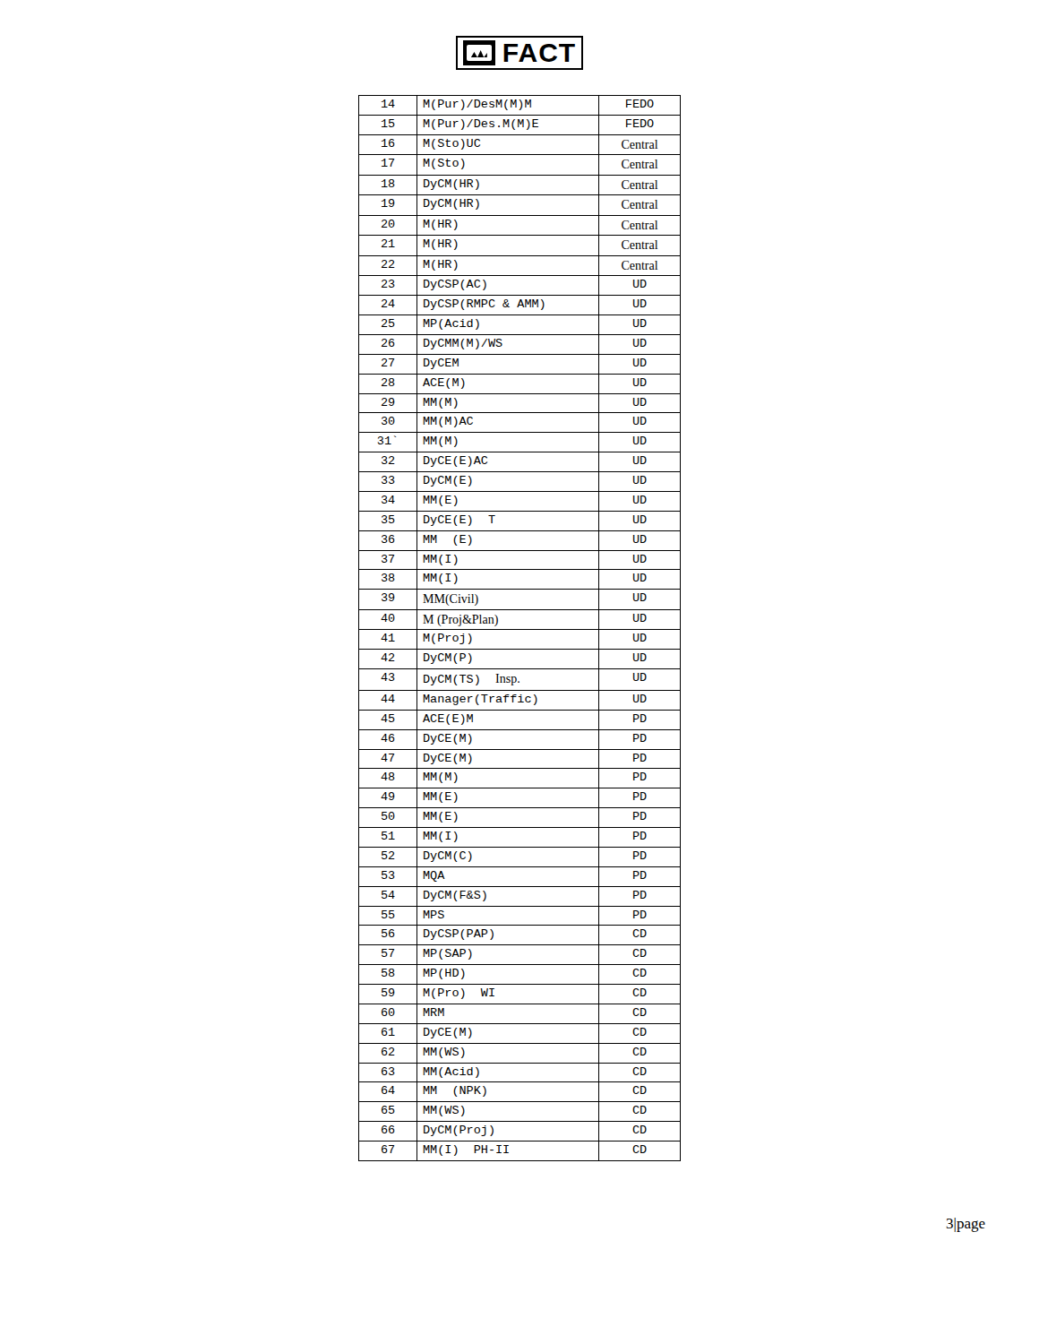FACT
| 14 | M(Pur)/DesM(M)M | FEDO |
| 15 | M(Pur)/Des.M(M)E | FEDO |
| 16 | M(Sto)UC | Central |
| 17 | M(Sto) | Central |
| 18 | DyCM(HR) | Central |
| 19 | DyCM(HR) | Central |
| 20 | M(HR) | Central |
| 21 | M(HR) | Central |
| 22 | M(HR) | Central |
| 23 | DyCSP(AC) | UD |
| 24 | DyCSP(RMPC & AMM) | UD |
| 25 | MP(Acid) | UD |
| 26 | DyCMM(M)/WS | UD |
| 27 | DyCEM | UD |
| 28 | ACE(M) | UD |
| 29 | MM(M) | UD |
| 30 | MM(M)AC | UD |
| 31` | MM(M) | UD |
| 32 | DyCE(E)AC | UD |
| 33 | DyCM(E) | UD |
| 34 | MM(E) | UD |
| 35 | DyCE(E) T | UD |
| 36 | MM (E) | UD |
| 37 | MM(I) | UD |
| 38 | MM(I) | UD |
| 39 | MM(Civil) | UD |
| 40 | M (Proj&Plan) | UD |
| 41 | M(Proj) | UD |
| 42 | DyCM(P) | UD |
| 43 | DyCM(TS) Insp. | UD |
| 44 | Manager(Traffic) | UD |
| 45 | ACE(E)M | PD |
| 46 | DyCE(M) | PD |
| 47 | DyCE(M) | PD |
| 48 | MM(M) | PD |
| 49 | MM(E) | PD |
| 50 | MM(E) | PD |
| 51 | MM(I) | PD |
| 52 | DyCM(C) | PD |
| 53 | MQA | PD |
| 54 | DyCM(F&S) | PD |
| 55 | MPS | PD |
| 56 | DyCSP(PAP) | CD |
| 57 | MP(SAP) | CD |
| 58 | MP(HD) | CD |
| 59 | M(Pro) WI | CD |
| 60 | MRM | CD |
| 61 | DyCE(M) | CD |
| 62 | MM(WS) | CD |
| 63 | MM(Acid) | CD |
| 64 | MM (NPK) | CD |
| 65 | MM(WS) | CD |
| 66 | DyCM(Proj) | CD |
| 67 | MM(I) PH-II | CD |
3|page